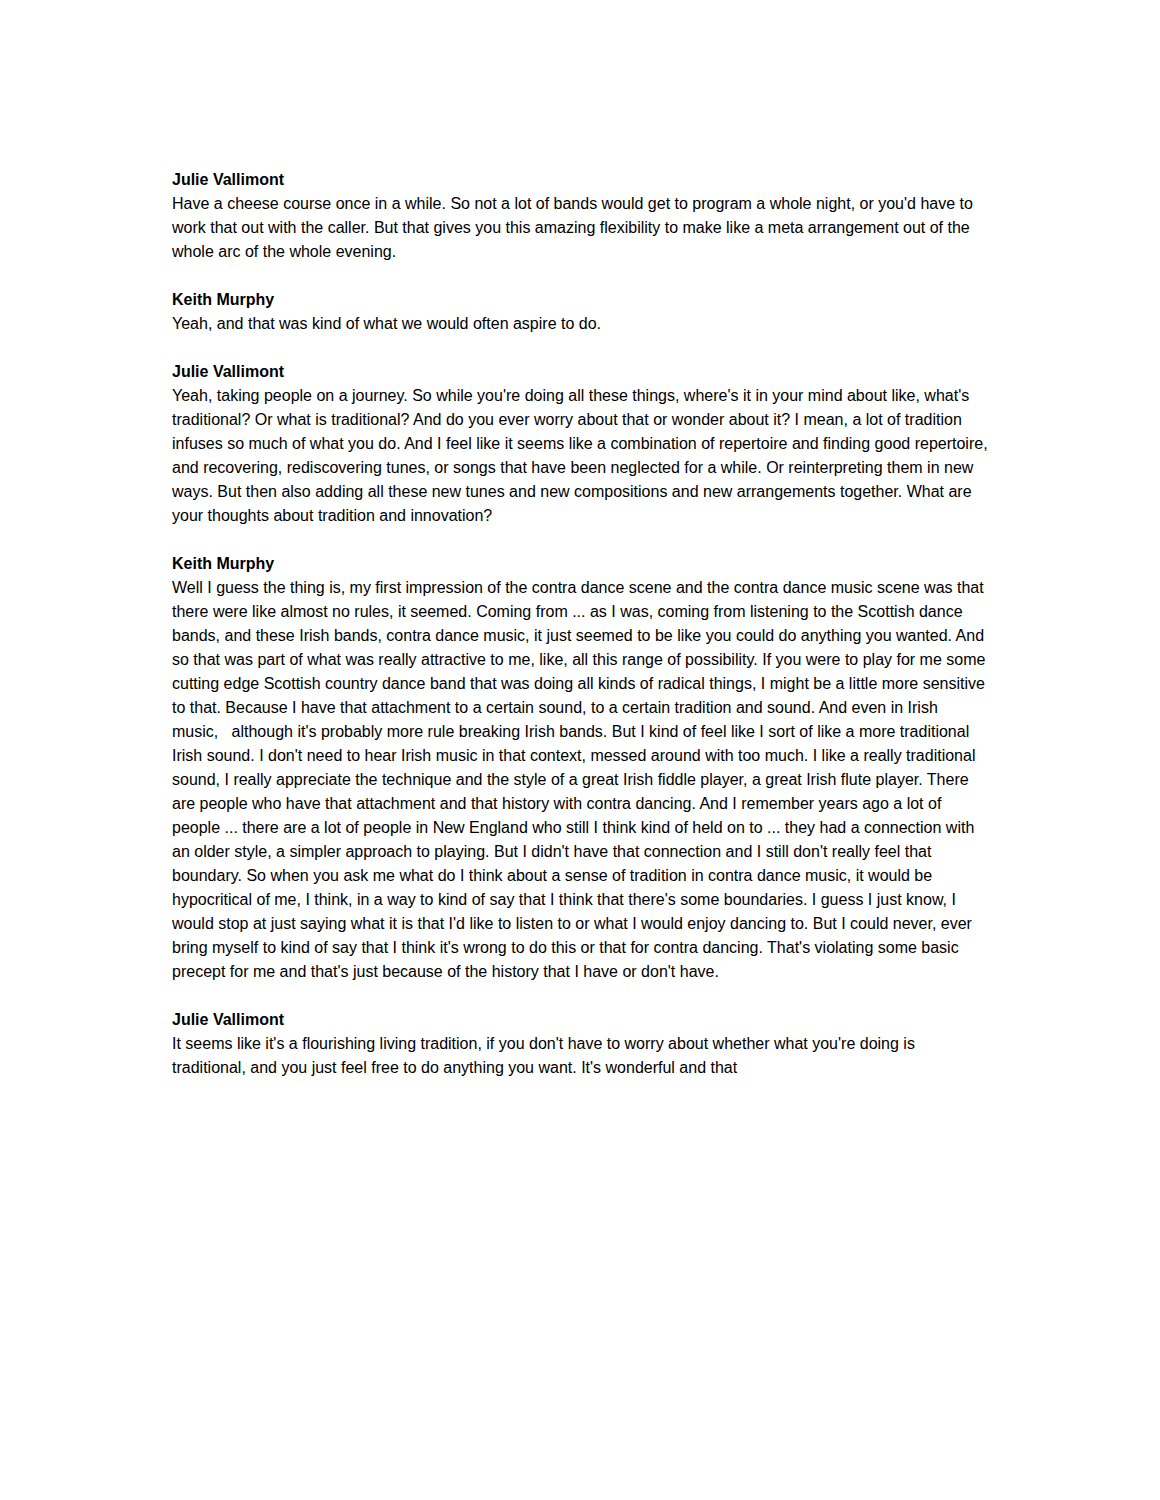Julie Vallimont
Have a cheese course once in a while. So not a lot of bands would get to program a whole night, or you'd have to work that out with the caller. But that gives you this amazing flexibility to make like a meta arrangement out of the whole arc of the whole evening.
Keith Murphy
Yeah, and that was kind of what we would often aspire to do.
Julie Vallimont
Yeah, taking people on a journey. So while you're doing all these things, where's it in your mind about like, what's traditional? Or what is traditional? And do you ever worry about that or wonder about it? I mean, a lot of tradition infuses so much of what you do. And I feel like it seems like a combination of repertoire and finding good repertoire, and recovering, rediscovering tunes, or songs that have been neglected for a while. Or reinterpreting them in new ways. But then also adding all these new tunes and new compositions and new arrangements together. What are your thoughts about tradition and innovation?
Keith Murphy
Well I guess the thing is, my first impression of the contra dance scene and the contra dance music scene was that there were like almost no rules, it seemed. Coming from ... as I was, coming from listening to the Scottish dance bands, and these Irish bands, contra dance music, it just seemed to be like you could do anything you wanted. And so that was part of what was really attractive to me, like, all this range of possibility. If you were to play for me some cutting edge Scottish country dance band that was doing all kinds of radical things, I might be a little more sensitive to that. Because I have that attachment to a certain sound, to a certain tradition and sound. And even in Irish music, although it's probably more rule breaking Irish bands. But I kind of feel like I sort of like a more traditional Irish sound. I don't need to hear Irish music in that context, messed around with too much. I like a really traditional sound, I really appreciate the technique and the style of a great Irish fiddle player, a great Irish flute player. There are people who have that attachment and that history with contra dancing. And I remember years ago a lot of people ... there are a lot of people in New England who still I think kind of held on to ... they had a connection with an older style, a simpler approach to playing. But I didn't have that connection and I still don't really feel that boundary. So when you ask me what do I think about a sense of tradition in contra dance music, it would be hypocritical of me, I think, in a way to kind of say that I think that there's some boundaries. I guess I just know, I would stop at just saying what it is that I'd like to listen to or what I would enjoy dancing to. But I could never, ever bring myself to kind of say that I think it's wrong to do this or that for contra dancing. That's violating some basic precept for me and that's just because of the history that I have or don't have.
Julie Vallimont
It seems like it's a flourishing living tradition, if you don't have to worry about whether what you're doing is traditional, and you just feel free to do anything you want. It's wonderful and that